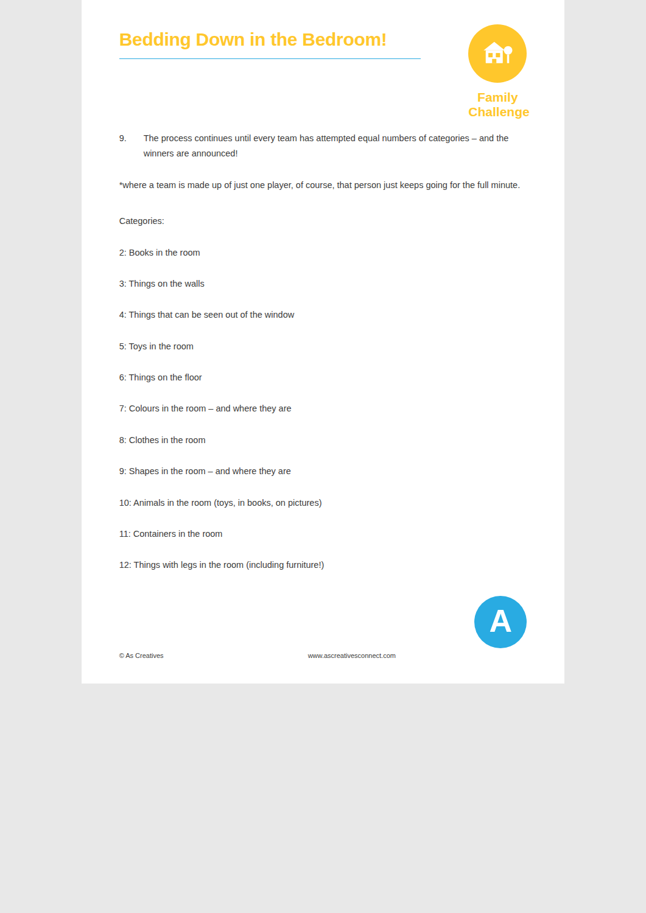Bedding Down in the Bedroom!
Family
Challenge
9. The process continues until every team has attempted equal numbers of categories – and the winners are announced!
*where a team is made up of just one player, of course, that person just keeps going for the full minute.
Categories:
2: Books in the room
3: Things on the walls
4: Things that can be seen out of the window
5: Toys in the room
6: Things on the floor
7: Colours in the room – and where they are
8: Clothes in the room
9: Shapes in the room – and where they are
10: Animals in the room (toys, in books, on pictures)
11: Containers in the room
12: Things with legs in the room (including furniture!)
© As Creatives
www.ascreativesconnect.com
A